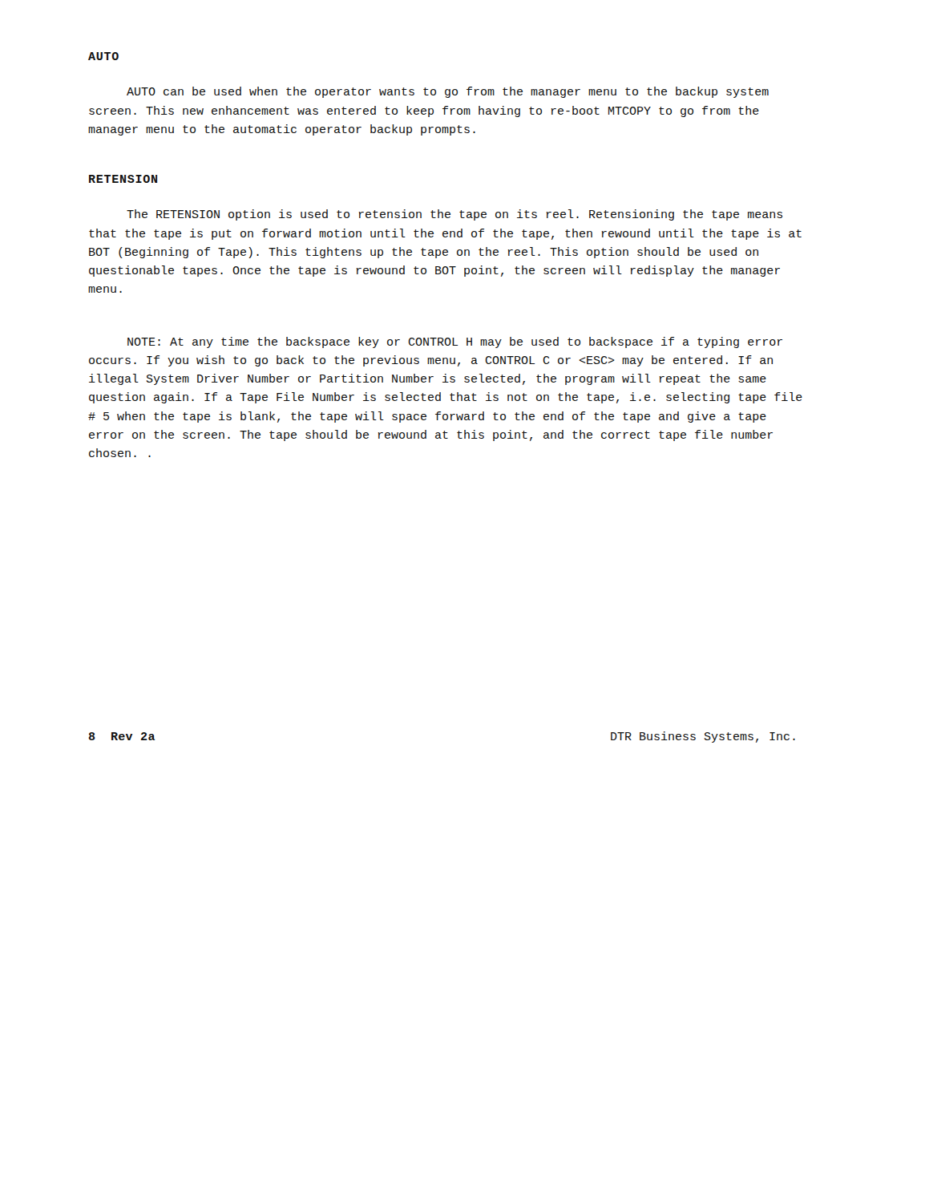AUTO
AUTO can be used when the operator wants to go from the manager menu to the backup system screen. This new enhancement was entered to keep from having to re-boot MTCOPY to go from the manager menu to the automatic operator backup prompts.
RETENSION
The RETENSION option is used to retension the tape on its reel. Retensioning the tape means that the tape is put on forward motion until the end of the tape, then rewound until the tape is at BOT (Beginning of Tape). This tightens up the tape on the reel. This option should be used on questionable tapes. Once the tape is rewound to BOT point, the screen will redisplay the manager menu.
NOTE: At any time the backspace key or CONTROL H may be used to backspace if a typing error occurs. If you wish to go back to the previous menu, a CONTROL C or <ESC> may be entered. If an illegal System Driver Number or Partition Number is selected, the program will repeat the same question again. If a Tape File Number is selected that is not on the tape, i.e. selecting tape file # 5 when the tape is blank, the tape will space forward to the end of the tape and give a tape error on the screen. The tape should be rewound at this point, and the correct tape file number chosen. .
8 Rev 2a DTR Business Systems, Inc.